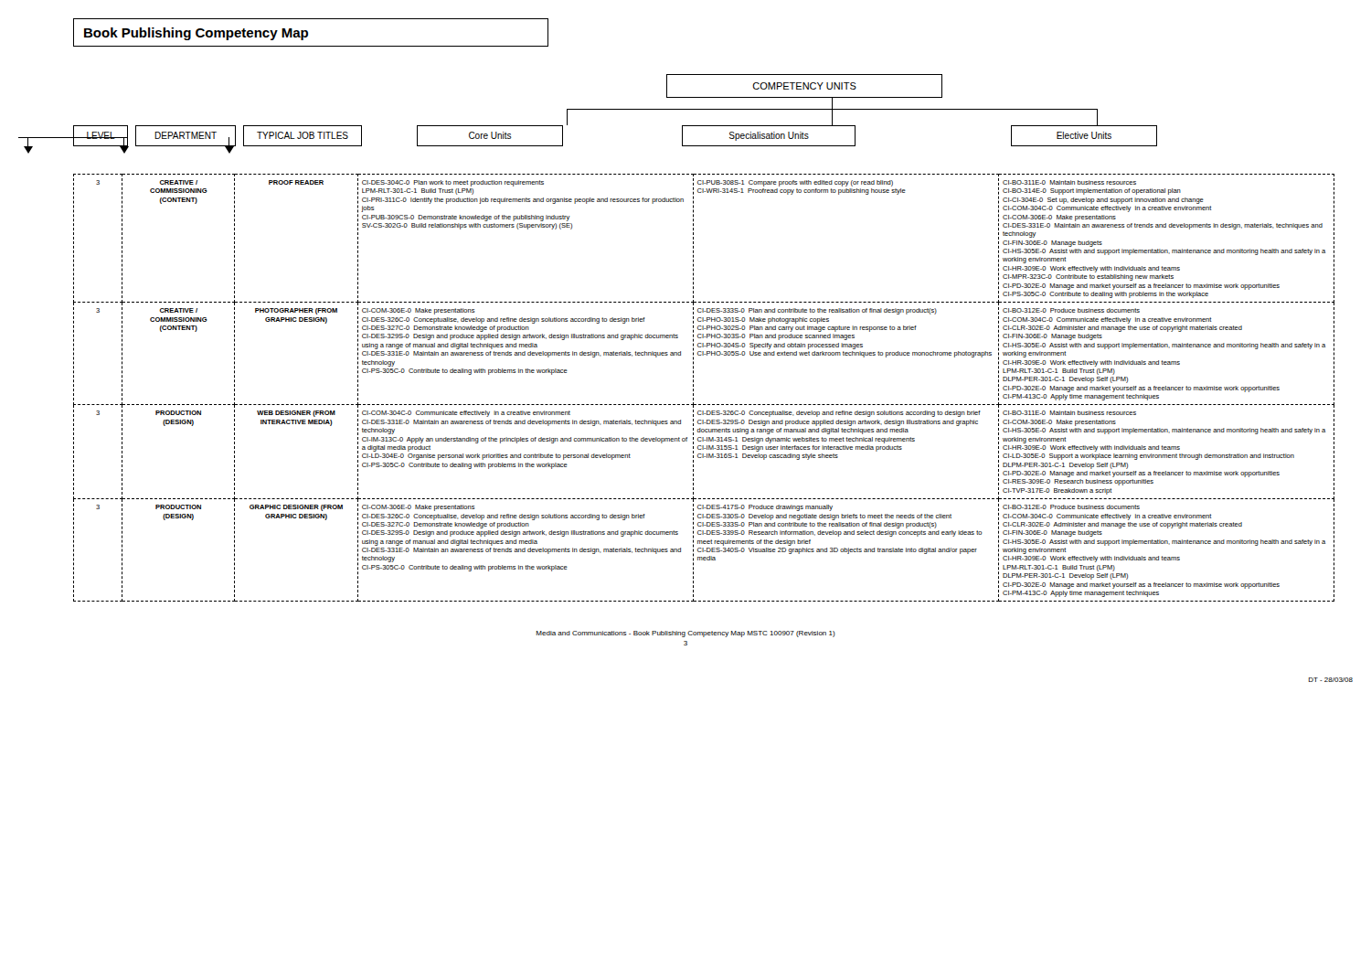Book Publishing Competency Map
COMPETENCY UNITS
LEVEL
DEPARTMENT
TYPICAL JOB TITLES
Core Units
Specialisation Units
Elective Units
| 3 | CREATIVE / COMMISSIONING (CONTENT) | PROOF READER | CI-DES-304C-0 Plan work to meet production requirements LPM-RLT-301-C-1 Build Trust (LPM) CI-PRI-311C-0 Identify the production job requirements and organise people and resources for production jobs CI-PUB-309CS-0 Demonstrate knowledge of the publishing industry SV-CS-302G-0 Build relationships with customers (Supervisory) (SE) | CI-PUB-308S-1 Compare proofs with edited copy (or read blind) CI-WRI-314S-1 Proofread copy to conform to publishing house style | CI-BO-311E-0 Maintain business resources CI-BO-314E-0 Support implementation of operational plan CI-CI-304E-0 Set up, develop and support innovation and change CI-COM-304C-0 Communicate effectively in a creative environment CI-COM-306E-0 Make presentations CI-DES-331E-0 Maintain an awareness of trends and developments in design, materials, techniques and technology CI-FIN-306E-0 Manage budgets CI-HS-305E-0 Assist with and support implementation, maintenance and monitoring health and safety in a working environment CI-HR-309E-0 Work effectively with individuals and teams CI-MPR-323C-0 Contribute to establishing new markets CI-PD-302E-0 Manage and market yourself as a freelancer to maximise work opportunities CI-PS-305C-0 Contribute to dealing with problems in the workplace |
| 3 | CREATIVE / COMMISSIONING (CONTENT) | PHOTOGRAPHER (FROM GRAPHIC DESIGN) | CI-COM-306E-0 Make presentations CI-DES-326C-0 Conceptualise, develop and refine design solutions according to design brief CI-DES-327C-0 Demonstrate knowledge of production CI-DES-329S-0 Design and produce applied design artwork, design illustrations and graphic documents using a range of manual and digital techniques and media CI-DES-331E-0 Maintain an awareness of trends and developments in design, materials, techniques and technology CI-PS-305C-0 Contribute to dealing with problems in the workplace | CI-DES-333S-0 Plan and contribute to the realisation of final design product(s) CI-PHO-301S-0 Make photographic copies CI-PHO-302S-0 Plan and carry out image capture in response to a brief CI-PHO-303S-0 Plan and produce scanned images CI-PHO-304S-0 Specify and obtain processed images CI-PHO-305S-0 Use and extend wet darkroom techniques to produce monochrome photographs | CI-BO-312E-0 Produce business documents CI-COM-304C-0 Communicate effectively in a creative environment CI-CLR-302E-0 Administer and manage the use of copyright materials created CI-FIN-306E-0 Manage budgets CI-HS-305E-0 Assist with and support implementation, maintenance and monitoring health and safety in a working environment CI-HR-309E-0 Work effectively with individuals and teams LPM-RLT-301-C-1 Build Trust (LPM) DLPM-PER-301-C-1 Develop Self (LPM) CI-PD-302E-0 Manage and market yourself as a freelancer to maximise work opportunities CI-PM-413C-0 Apply time management techniques |
| 3 | PRODUCTION (DESIGN) | WEB DESIGNER (FROM INTERACTIVE MEDIA) | CI-COM-304C-0 Communicate effectively in a creative environment CI-DES-331E-0 Maintain an awareness of trends and developments in design, materials, techniques and technology CI-IM-313C-0 Apply an understanding of the principles of design and communication to the development of a digital media product CI-LD-304E-0 Organise personal work priorities and contribute to personal development CI-PS-305C-0 Contribute to dealing with problems in the workplace | CI-DES-326C-0 Conceptualise, develop and refine design solutions according to design brief CI-DES-329S-0 Design and produce applied design artwork, design illustrations and graphic documents using a range of manual and digital techniques and media CI-IM-314S-1 Design dynamic websites to meet technical requirements CI-IM-315S-1 Design user interfaces for interactive media products CI-IM-316S-1 Develop cascading style sheets | CI-BO-311E-0 Maintain business resources CI-COM-306E-0 Make presentations CI-HS-305E-0 Assist with and support implementation, maintenance and monitoring health and safety in a working environment CI-HR-309E-0 Work effectively with individuals and teams CI-LD-305E-0 Support a workplace learning environment through demonstration and instruction DLPM-PER-301-C-1 Develop Self (LPM) CI-PD-302E-0 Manage and market yourself as a freelancer to maximise work opportunities CI-RES-309E-0 Research business opportunities CI-TVP-317E-0 Breakdown a script |
| 3 | PRODUCTION (DESIGN) | GRAPHIC DESIGNER (FROM GRAPHIC DESIGN) | CI-COM-306E-0 Make presentations CI-DES-326C-0 Conceptualise, develop and refine design solutions according to design brief CI-DES-327C-0 Demonstrate knowledge of production CI-DES-329S-0 Design and produce applied design artwork, design illustrations and graphic documents using a range of manual and digital techniques and media CI-DES-331E-0 Maintain an awareness of trends and developments in design, materials, techniques and technology CI-PS-305C-0 Contribute to dealing with problems in the workplace | CI-DES-417S-0 Produce drawings manually CI-DES-330S-0 Develop and negotiate design briefs to meet the needs of the client CI-DES-333S-0 Plan and contribute to the realisation of final design product(s) CI-DES-339S-0 Research information, develop and select design concepts and early ideas to meet requirements of the design brief CI-DES-340S-0 Visualise 2D graphics and 3D objects and translate into digital and/or paper media | CI-BO-312E-0 Produce business documents CI-COM-304C-0 Communicate effectively in a creative environment CI-CLR-302E-0 Administer and manage the use of copyright materials created CI-FIN-306E-0 Manage budgets CI-HS-305E-0 Assist with and support implementation, maintenance and monitoring health and safety in a working environment CI-HR-309E-0 Work effectively with individuals and teams LPM-RLT-301-C-1 Build Trust (LPM) DLPM-PER-301-C-1 Develop Self (LPM) CI-PD-302E-0 Manage and market yourself as a freelancer to maximise work opportunities CI-PM-413C-0 Apply time management techniques |
Media and Communications - Book Publishing Competency Map MSTC 100907 (Revision 1)
3
DT - 28/03/08